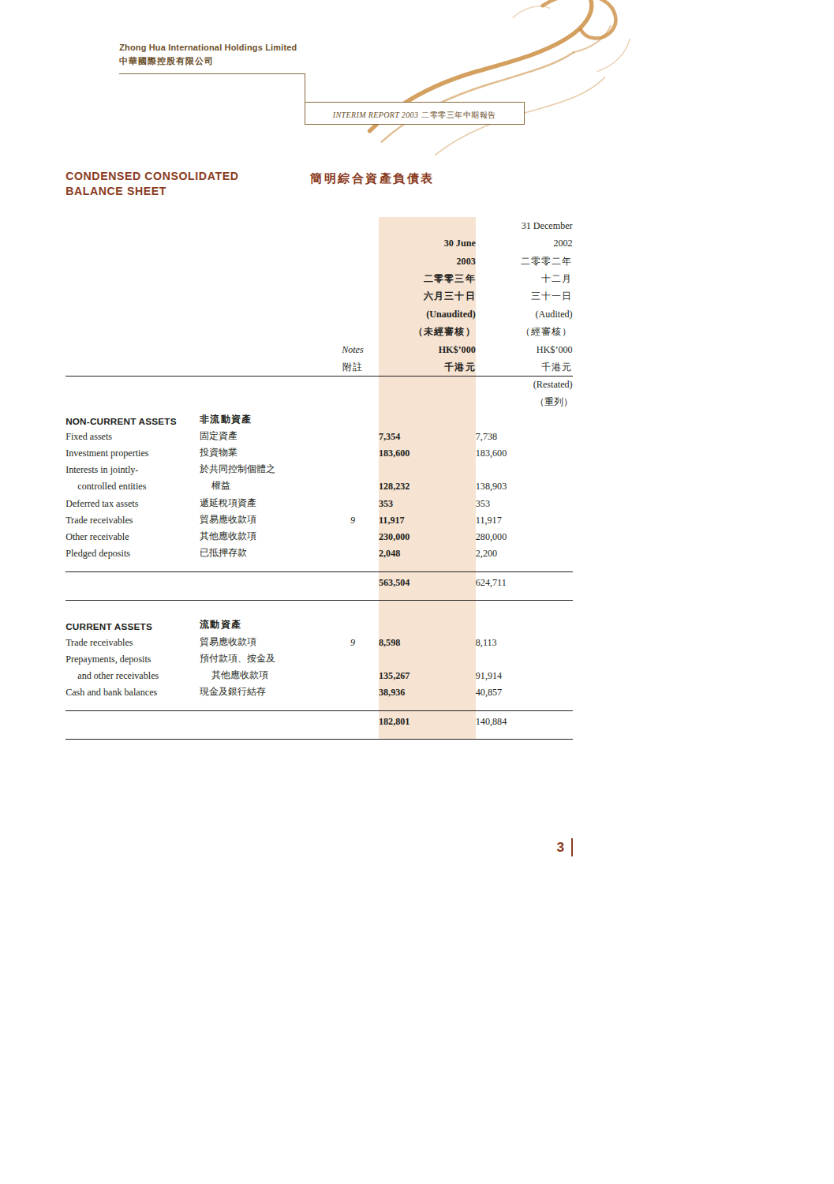Zhong Hua International Holdings Limited
中華國際控股有限公司
INTERIM REPORT 2003 二零零三年中期報告
Condensed Consolidated
Balance Sheet
簡明綜合資產負債表
| | | | | 31 December |
| | | | 30 June | 2002 |
| | | | 2003 | 二零零二年 |
| | | | 二零零三年 | 十二月 |
| | | | 六月三十日 | 三十一日 |
| | | | (Unaudited) | (Audited) |
| | | | （未經審核） | （經審核） |
| | | Notes | HK$’000 | HK$’000 |
| | | 附註 | 千港元 | 千港元 |
| | | | | (Restated) |
| | | | | （重列） |
| NON-CURRENT ASSETS | 非流動資產 | | | |
| Fixed assets | 固定資產 | | 7,354 | 7,738 |
| Investment properties | 投資物業 | | 183,600 | 183,600 |
| Interests in jointly- | 於共同控制個體之 | | | |
| controlled entities | 權益 | | 128,232 | 138,903 |
| Deferred tax assets | 遞延稅項資產 | | 353 | 353 |
| Trade receivables | 貿易應收款項 | 9 | 11,917 | 11,917 |
| Other receivable | 其他應收款項 | | 230,000 | 280,000 |
| Pledged deposits | 已抵押存款 | | 2,048 | 2,200 |
| | | | 563,504 | 624,711 |
| CURRENT ASSETS | 流動資產 | | | |
| Trade receivables | 貿易應收款項 | 9 | 8,598 | 8,113 |
| Prepayments, deposits | 預付款項、按金及 | | | |
| and other receivables | 其他應收款項 | | 135,267 | 91,914 |
| Cash and bank balances | 現金及銀行結存 | | 38,936 | 40,857 |
| | | | 182,801 | 140,884 |
3